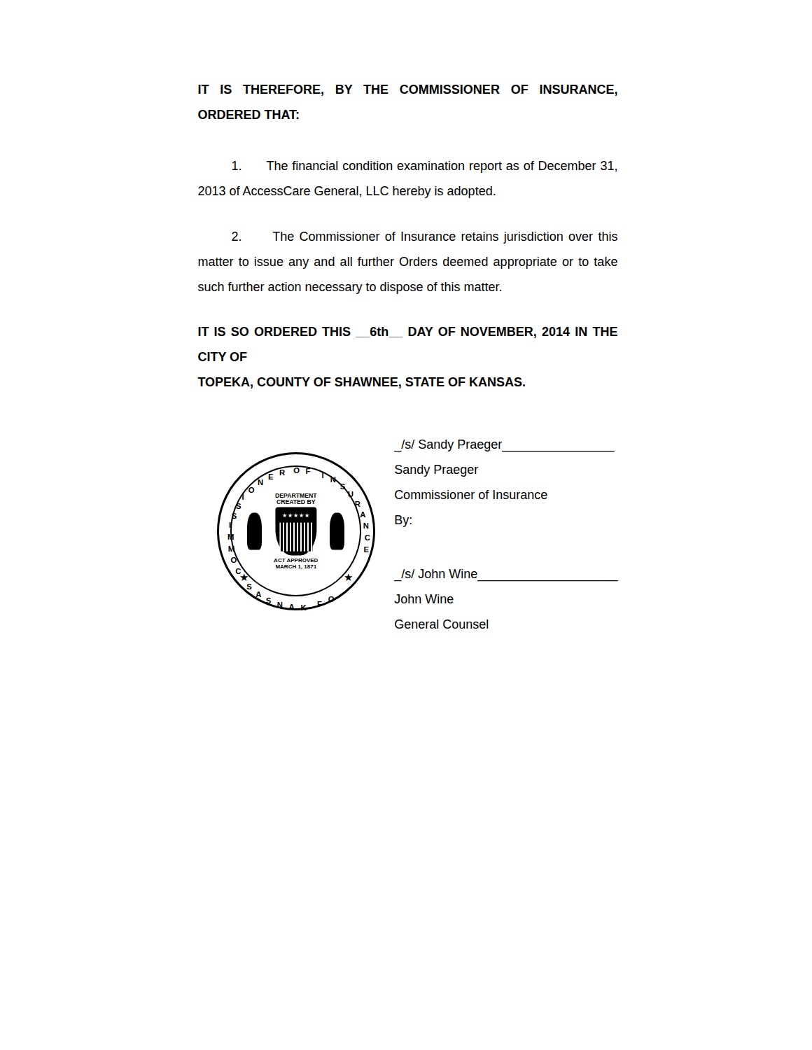IT IS THEREFORE, BY THE COMMISSIONER OF INSURANCE, ORDERED THAT:
1. The financial condition examination report as of December 31, 2013 of AccessCare General, LLC hereby is adopted.
2. The Commissioner of Insurance retains jurisdiction over this matter to issue any and all further Orders deemed appropriate or to take such further action necessary to dispose of this matter.
IT IS SO ORDERED THIS __6th__ DAY OF NOVEMBER, 2014 IN THE CITY OF
TOPEKA, COUNTY OF SHAWNEE, STATE OF KANSAS.
C O M M I S S I O N E R O F I N S U R A N C E O F K A N S A S
DEPARTMENT
CREATED BY
★★★★★
ACT APPROVED
MARCH 1, 1871
★
★
_/s/ Sandy Praeger________________
Sandy Praeger
Commissioner of Insurance
By:
_/s/ John Wine____________________
John Wine
General Counsel